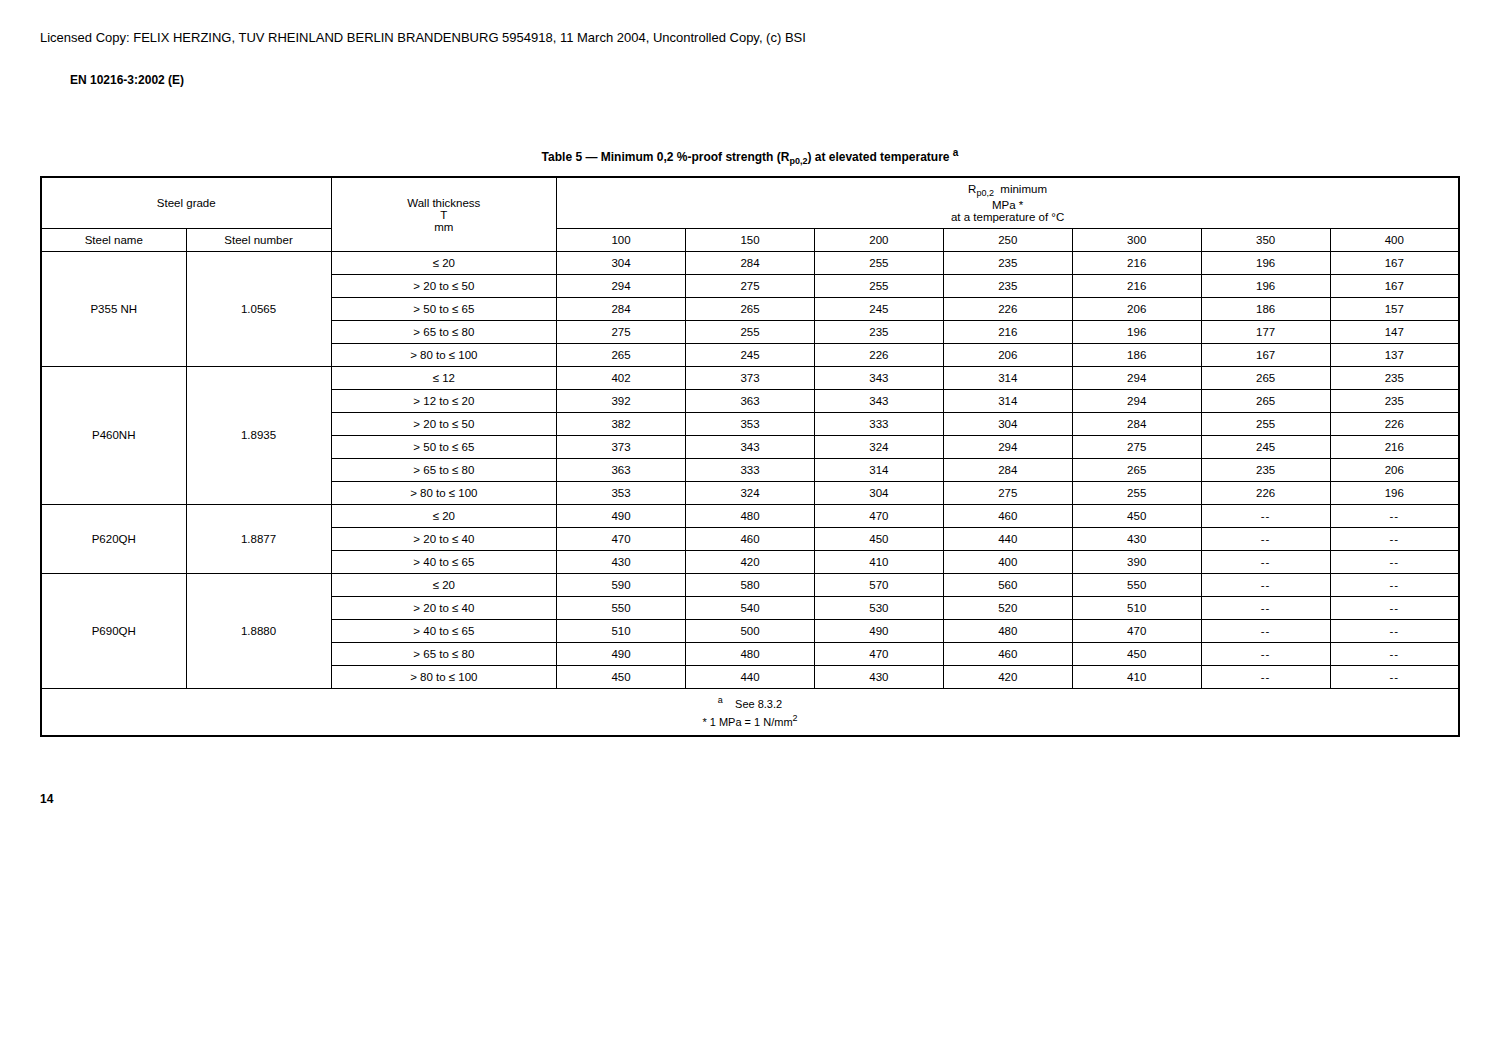Licensed Copy: FELIX HERZING, TUV RHEINLAND BERLIN BRANDENBURG 5954918, 11 March 2004, Uncontrolled Copy, (c) BSI
EN 10216-3:2002 (E)
Table 5 — Minimum 0,2 %-proof strength (Rp0,2) at elevated temperature a
| Steel grade | Wall thickness T mm | R p0,2 minimum MPa * at a temperature of °C |
| --- | --- | --- |
| Steel name | Steel number | 100 | 150 | 200 | 250 | 300 | 350 | 400 |
| P355 NH | 1.0565 | ≤ 20 | 304 | 284 | 255 | 235 | 216 | 196 | 167 |
| > 20 to ≤ 50 | 294 | 275 | 255 | 235 | 216 | 196 | 167 |
| > 50 to ≤ 65 | 284 | 265 | 245 | 226 | 206 | 186 | 157 |
| > 65 to ≤ 80 | 275 | 255 | 235 | 216 | 196 | 177 | 147 |
| > 80 to ≤ 100 | 265 | 245 | 226 | 206 | 186 | 167 | 137 |
| P460NH | 1.8935 | ≤ 12 | 402 | 373 | 343 | 314 | 294 | 265 | 235 |
| > 12 to ≤ 20 | 392 | 363 | 343 | 314 | 294 | 265 | 235 |
| > 20 to ≤ 50 | 382 | 353 | 333 | 304 | 284 | 255 | 226 |
| > 50 to ≤ 65 | 373 | 343 | 324 | 294 | 275 | 245 | 216 |
| > 65 to ≤ 80 | 363 | 333 | 314 | 284 | 265 | 235 | 206 |
| > 80 to ≤ 100 | 353 | 324 | 304 | 275 | 255 | 226 | 196 |
| P620QH | 1.8877 | ≤ 20 | 490 | 480 | 470 | 460 | 450 | -- | -- |
| > 20 to ≤ 40 | 470 | 460 | 450 | 440 | 430 | -- | -- |
| > 40 to ≤ 65 | 430 | 420 | 410 | 400 | 390 | -- | -- |
| P690QH | 1.8880 | ≤ 20 | 590 | 580 | 570 | 560 | 550 | -- | -- |
| > 20 to ≤ 40 | 550 | 540 | 530 | 520 | 510 | -- | -- |
| > 40 to ≤ 65 | 510 | 500 | 490 | 480 | 470 | -- | -- |
| > 65 to ≤ 80 | 490 | 480 | 470 | 460 | 450 | -- | -- |
| > 80 to ≤ 100 | 450 | 440 | 430 | 420 | 410 | -- | -- |
| a See 8.3.2 * 1 MPa = 1 N/mm 2 |
14